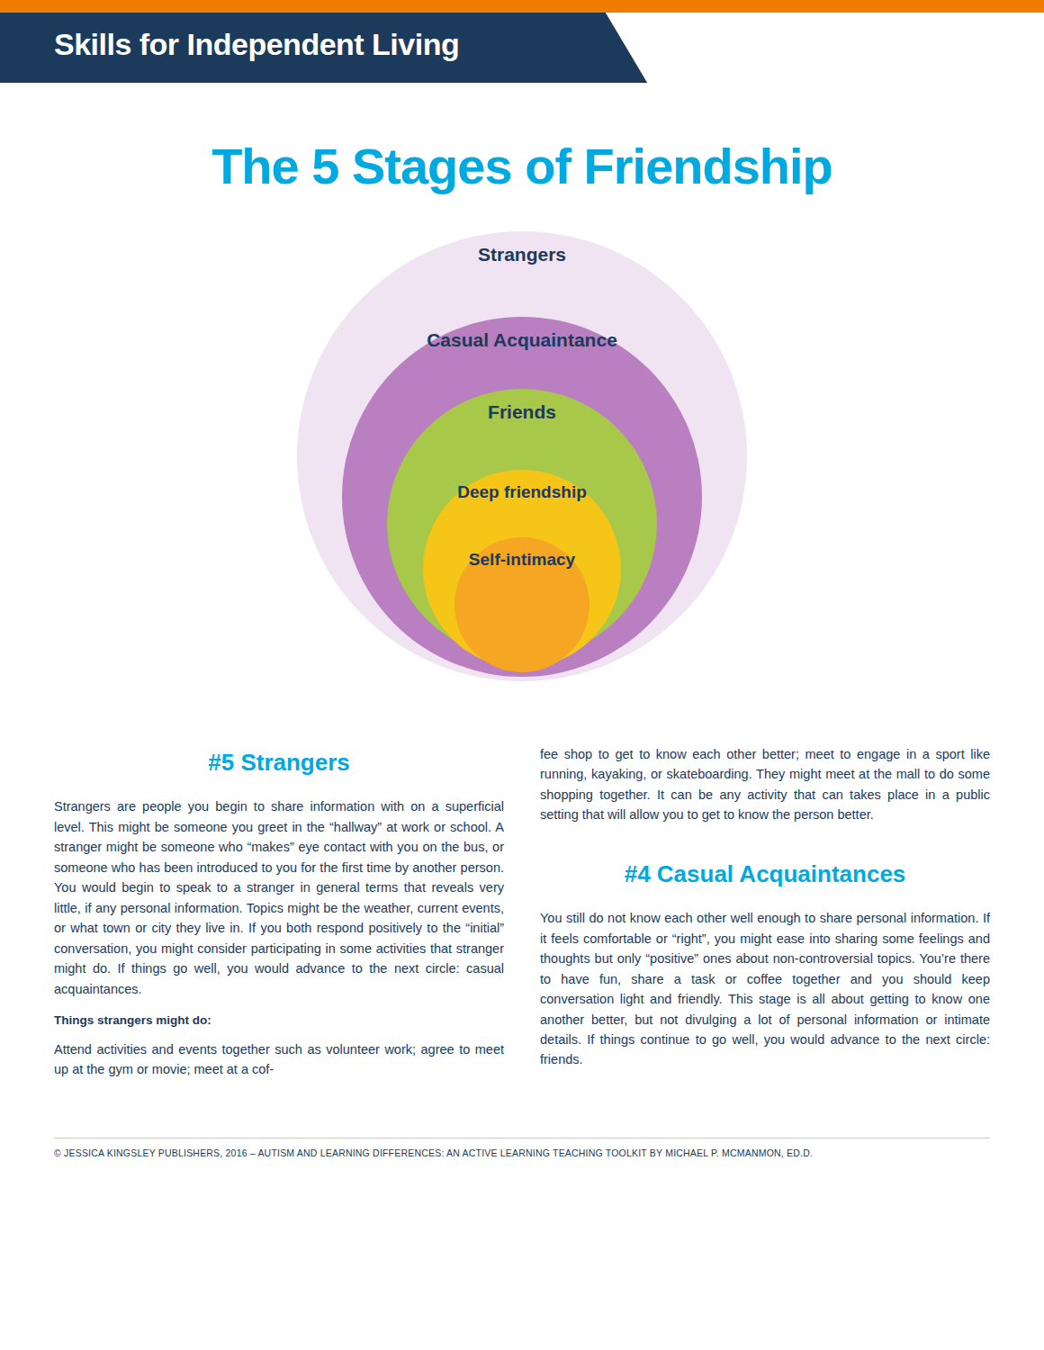Skills for Independent Living
The 5 Stages of Friendship
Strangers
Casual Acquaintance
Friends
Deep friendship
Self-intimacy
#5 Strangers
Strangers are people you begin to share information with on a superficial level. This might be someone you greet in the “hallway” at work or school. A stranger might be someone who “makes” eye contact with you on the bus, or someone who has been introduced to you for the first time by another person. You would begin to speak to a stranger in general terms that reveals very little, if any personal information. Topics might be the weather, current events, or what town or city they live in. If you both respond positively to the “initial” conversation, you might consider participating in some activities that stranger might do. If things go well, you would advance to the next circle: casual acquaintances.
Things strangers might do:
Attend activities and events together such as volunteer work; agree to meet up at the gym or movie; meet at a cof-
fee shop to get to know each other better; meet to engage in a sport like running, kayaking, or skateboarding. They might meet at the mall to do some shopping together. It can be any activity that can takes place in a public setting that will allow you to get to know the person better.
#4 Casual Acquaintances
You still do not know each other well enough to share personal information. If it feels comfortable or “right”, you might ease into sharing some feelings and thoughts but only “positive” ones about non-controversial topics. You’re there to have fun, share a task or coffee together and you should keep conversation light and friendly. This stage is all about getting to know one another better, but not divulging a lot of personal information or intimate details. If things continue to go well, you would advance to the next circle: friends.
© JESSICA KINGSLEY PUBLISHERS, 2016 – AUTISM AND LEARNING DIFFERENCES: AN ACTIVE LEARNING TEACHING TOOLKIT BY MICHAEL P. MCMANMON, ED.D.